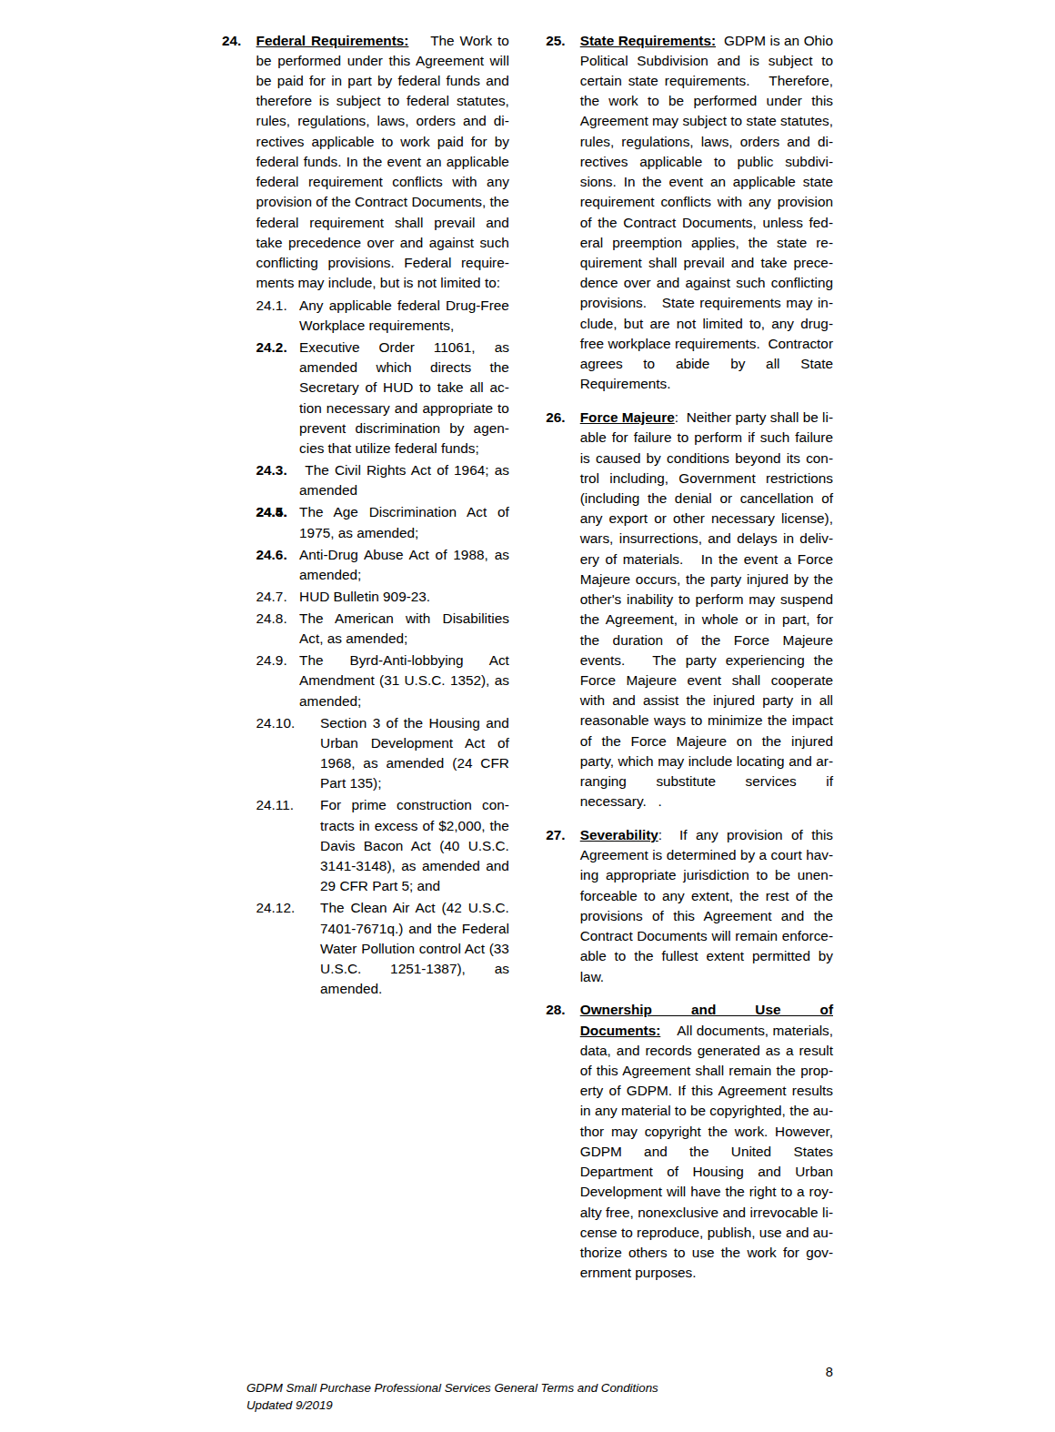24. Federal Requirements: The Work to be performed under this Agreement will be paid for in part by federal funds and therefore is subject to federal statutes, rules, regulations, laws, orders and directives applicable to work paid for by federal funds. In the event an applicable federal requirement conflicts with any provision of the Contract Documents, the federal requirement shall prevail and take precedence over and against such conflicting provisions. Federal requirements may include, but is not limited to:
24.1. Any applicable federal Drug-Free Workplace requirements,
24.2. Executive Order 11061, as amended which directs the Secretary of HUD to take all action necessary and appropriate to prevent discrimination by agencies that utilize federal funds;
24.3. The Civil Rights Act of 1964; as amended
24.4.
24.5. The Age Discrimination Act of 1975, as amended;
24.6. Anti-Drug Abuse Act of 1988, as amended;
24.7. HUD Bulletin 909-23.
24.8. The American with Disabilities Act, as amended;
24.9. The Byrd-Anti-lobbying Act Amendment (31 U.S.C. 1352), as amended;
24.10. Section 3 of the Housing and Urban Development Act of 1968, as amended (24 CFR Part 135);
24.11. For prime construction contracts in excess of $2,000, the Davis Bacon Act (40 U.S.C. 3141-3148), as amended and 29 CFR Part 5; and
24.12. The Clean Air Act (42 U.S.C. 7401-7671q.) and the Federal Water Pollution control Act (33 U.S.C. 1251-1387), as amended.
25. State Requirements: GDPM is an Ohio Political Subdivision and is subject to certain state requirements. Therefore, the work to be performed under this Agreement may subject to state statutes, rules, regulations, laws, orders and directives applicable to public subdivisions. In the event an applicable state requirement conflicts with any provision of the Contract Documents, unless federal preemption applies, the state requirement shall prevail and take precedence over and against such conflicting provisions. State requirements may include, but are not limited to, any drug-free workplace requirements. Contractor agrees to abide by all State Requirements.
26. Force Majeure: Neither party shall be liable for failure to perform if such failure is caused by conditions beyond its control including, Government restrictions (including the denial or cancellation of any export or other necessary license), wars, insurrections, and delays in delivery of materials. In the event a Force Majeure occurs, the party injured by the other's inability to perform may suspend the Agreement, in whole or in part, for the duration of the Force Majeure events. The party experiencing the Force Majeure event shall cooperate with and assist the injured party in all reasonable ways to minimize the impact of the Force Majeure on the injured party, which may include locating and arranging substitute services if necessary. .
27. Severability: If any provision of this Agreement is determined by a court having appropriate jurisdiction to be unenforceable to any extent, the rest of the provisions of this Agreement and the Contract Documents will remain enforceable to the fullest extent permitted by law.
28. Ownership and Use of Documents: All documents, materials, data, and records generated as a result of this Agreement shall remain the property of GDPM. If this Agreement results in any material to be copyrighted, the author may copyright the work. However, GDPM and the United States Department of Housing and Urban Development will have the right to a royalty free, nonexclusive and irrevocable license to reproduce, publish, use and authorize others to use the work for government purposes.
8
GDPM Small Purchase Professional Services General Terms and Conditions
Updated 9/2019